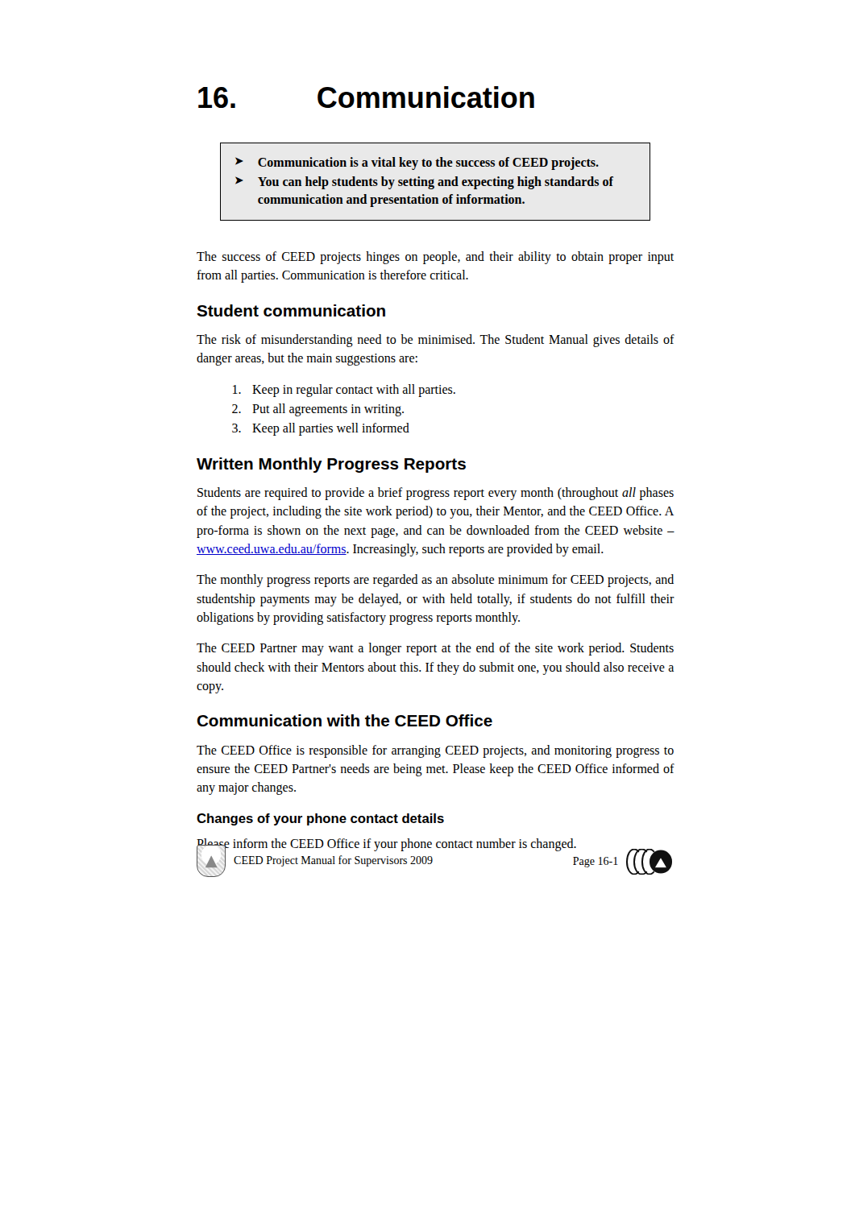16. Communication
Communication is a vital key to the success of CEED projects.
You can help students by setting and expecting high standards of communication and presentation of information.
The success of CEED projects hinges on people, and their ability to obtain proper input from all parties. Communication is therefore critical.
Student communication
The risk of misunderstanding need to be minimised. The Student Manual gives details of danger areas, but the main suggestions are:
Keep in regular contact with all parties.
Put all agreements in writing.
Keep all parties well informed
Written Monthly Progress Reports
Students are required to provide a brief progress report every month (throughout all phases of the project, including the site work period) to you, their Mentor, and the CEED Office. A pro-forma is shown on the next page, and can be downloaded from the CEED website – www.ceed.uwa.edu.au/forms. Increasingly, such reports are provided by email.
The monthly progress reports are regarded as an absolute minimum for CEED projects, and studentship payments may be delayed, or with held totally, if students do not fulfill their obligations by providing satisfactory progress reports monthly.
The CEED Partner may want a longer report at the end of the site work period. Students should check with their Mentors about this. If they do submit one, you should also receive a copy.
Communication with the CEED Office
The CEED Office is responsible for arranging CEED projects, and monitoring progress to ensure the CEED Partner's needs are being met. Please keep the CEED Office informed of any major changes.
Changes of your phone contact details
Please inform the CEED Office if your phone contact number is changed.
CEED Project Manual for Supervisors 2009
Page 16-1